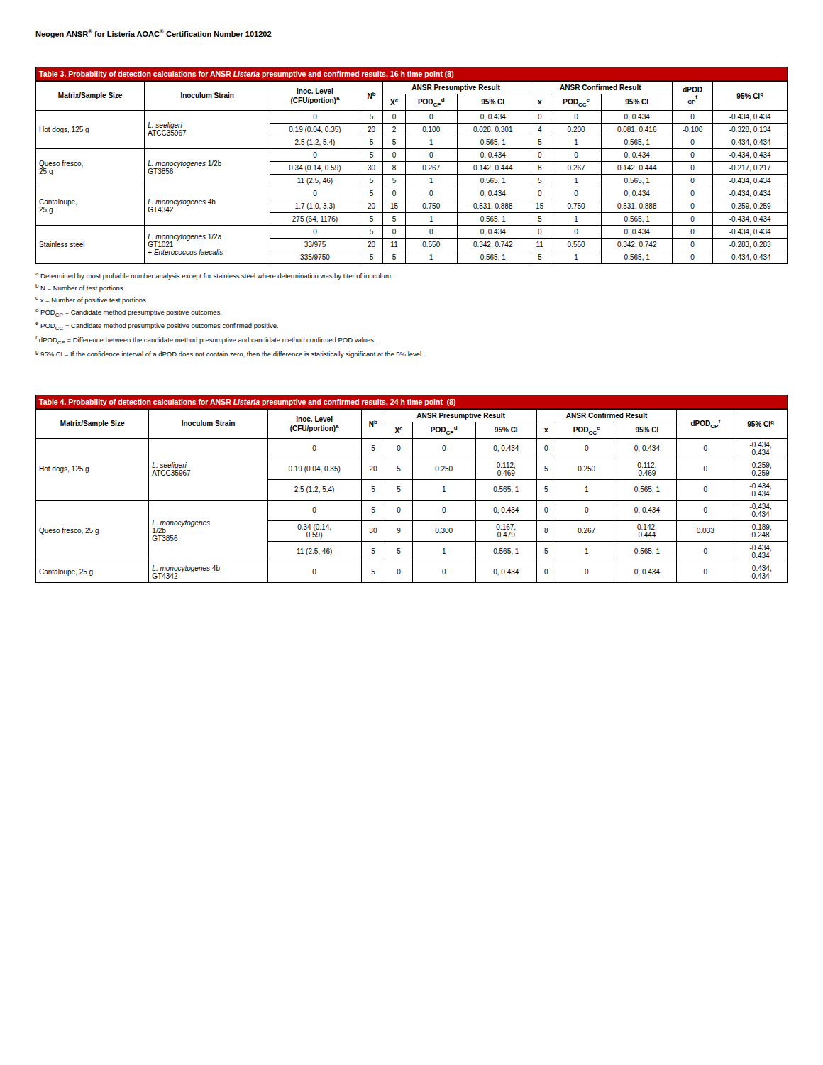Neogen ANSR® for Listeria AOAC® Certification Number 101202
Table 3. Probability of detection calculations for ANSR Listeria presumptive and confirmed results, 16 h time point (8)
| Matrix/Sample Size | Inoculum Strain | Inoc. Level (CFU/portion) a | N b | ANSR Presumptive Result | ANSR Confirmed Result | dPOD CP f | 95% CI g |
| --- | --- | --- | --- | --- | --- | --- | --- |
| X c | POD CP d | 95% CI | x | POD CC e | 95% CI |
| Hot dogs, 125 g | L. seeligeri ATCC35967 | 0 | 5 | 0 | 0 | 0, 0.434 | 0 | 0 | 0, 0.434 | 0 | -0.434, 0.434 |
| 0.19 (0.04, 0.35) | 20 | 2 | 0.100 | 0.028, 0.301 | 4 | 0.200 | 0.081, 0.416 | -0.100 | -0.328, 0.134 |
| 2.5 (1.2, 5.4) | 5 | 5 | 1 | 0.565, 1 | 5 | 1 | 0.565, 1 | 0 | -0.434, 0.434 |
| Queso fresco, 25 g | L. monocytogenes 1/2b GT3856 | 0 | 5 | 0 | 0 | 0, 0.434 | 0 | 0 | 0, 0.434 | 0 | -0.434, 0.434 |
| 0.34 (0.14, 0.59) | 30 | 8 | 0.267 | 0.142, 0.444 | 8 | 0.267 | 0.142, 0.444 | 0 | -0.217, 0.217 |
| 11 (2.5, 46) | 5 | 5 | 1 | 0.565, 1 | 5 | 1 | 0.565, 1 | 0 | -0.434, 0.434 |
| Cantaloupe, 25 g | L. monocytogenes 4b GT4342 | 0 | 5 | 0 | 0 | 0, 0.434 | 0 | 0 | 0, 0.434 | 0 | -0.434, 0.434 |
| 1.7 (1.0, 3.3) | 20 | 15 | 0.750 | 0.531, 0.888 | 15 | 0.750 | 0.531, 0.888 | 0 | -0.259, 0.259 |
| 275 (64, 1176) | 5 | 5 | 1 | 0.565, 1 | 5 | 1 | 0.565, 1 | 0 | -0.434, 0.434 |
| Stainless steel | L. monocytogenes 1/2a GT1021 + Enterococcus faecalis | 0 | 5 | 0 | 0 | 0, 0.434 | 0 | 0 | 0, 0.434 | 0 | -0.434, 0.434 |
| 33/975 | 20 | 11 | 0.550 | 0.342, 0.742 | 11 | 0.550 | 0.342, 0.742 | 0 | -0.283, 0.283 |
| 335/9750 | 5 | 5 | 1 | 0.565, 1 | 5 | 1 | 0.565, 1 | 0 | -0.434, 0.434 |
a Determined by most probable number analysis except for stainless steel where determination was by titer of inoculum.
b N = Number of test portions.
c x = Number of positive test portions.
d PODCP = Candidate method presumptive positive outcomes.
e PODCC = Candidate method presumptive positive outcomes confirmed positive.
f dPODCP = Difference between the candidate method presumptive and candidate method confirmed POD values.
g 95% CI = If the confidence interval of a dPOD does not contain zero, then the difference is statistically significant at the 5% level.
Table 4. Probability of detection calculations for ANSR Listeria presumptive and confirmed results, 24 h time point (8)
| Matrix/Sample Size | Inoculum Strain | Inoc. Level (CFU/portion) a | N b | ANSR Presumptive Result | ANSR Confirmed Result | dPOD CP f | 95% CI g |
| --- | --- | --- | --- | --- | --- | --- | --- |
| X c | POD CP d | 95% CI | x | POD CC e | 95% CI |
| Hot dogs, 125 g | L. seeligeri ATCC35967 | 0 | 5 | 0 | 0 | 0, 0.434 | 0 | 0 | 0, 0.434 | 0 | -0.434, 0.434 |
| 0.19 (0.04, 0.35) | 20 | 5 | 0.250 | 0.112, 0.469 | 5 | 0.250 | 0.112, 0.469 | 0 | -0.259, 0.259 |
| 2.5 (1.2, 5.4) | 5 | 5 | 1 | 0.565, 1 | 5 | 1 | 0.565, 1 | 0 | -0.434, 0.434 |
| Queso fresco, 25 g | L. monocytogenes 1/2b GT3856 | 0 | 5 | 0 | 0 | 0, 0.434 | 0 | 0 | 0, 0.434 | 0 | -0.434, 0.434 |
| 0.34 (0.14, 0.59) | 30 | 9 | 0.300 | 0.167, 0.479 | 8 | 0.267 | 0.142, 0.444 | 0.033 | -0.189, 0.248 |
| 11 (2.5, 46) | 5 | 5 | 1 | 0.565, 1 | 5 | 1 | 0.565, 1 | 0 | -0.434, 0.434 |
| Cantaloupe, 25 g | L. monocytogenes 4b GT4342 | 0 | 5 | 0 | 0 | 0, 0.434 | 0 | 0 | 0, 0.434 | 0 | -0.434, 0.434 |